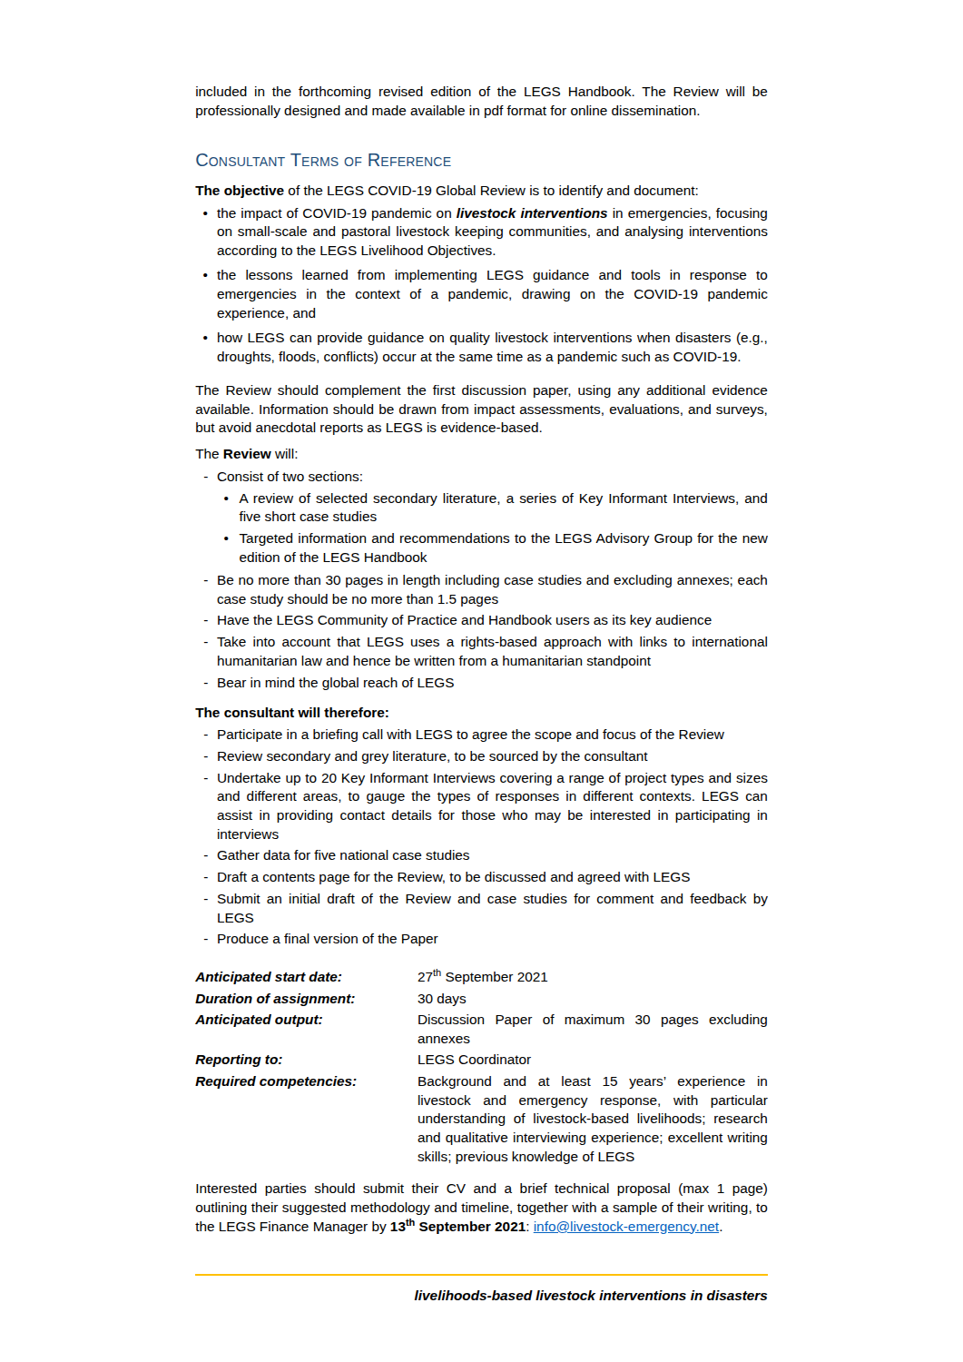included in the forthcoming revised edition of the LEGS Handbook. The Review will be professionally designed and made available in pdf format for online dissemination.
Consultant Terms of Reference
The objective of the LEGS COVID-19 Global Review is to identify and document:
the impact of COVID-19 pandemic on livestock interventions in emergencies, focusing on small-scale and pastoral livestock keeping communities, and analysing interventions according to the LEGS Livelihood Objectives.
the lessons learned from implementing LEGS guidance and tools in response to emergencies in the context of a pandemic, drawing on the COVID-19 pandemic experience, and
how LEGS can provide guidance on quality livestock interventions when disasters (e.g., droughts, floods, conflicts) occur at the same time as a pandemic such as COVID-19.
The Review should complement the first discussion paper, using any additional evidence available. Information should be drawn from impact assessments, evaluations, and surveys, but avoid anecdotal reports as LEGS is evidence-based.
The Review will:
Consist of two sections:
A review of selected secondary literature, a series of Key Informant Interviews, and five short case studies
Targeted information and recommendations to the LEGS Advisory Group for the new edition of the LEGS Handbook
Be no more than 30 pages in length including case studies and excluding annexes; each case study should be no more than 1.5 pages
Have the LEGS Community of Practice and Handbook users as its key audience
Take into account that LEGS uses a rights-based approach with links to international humanitarian law and hence be written from a humanitarian standpoint
Bear in mind the global reach of LEGS
The consultant will therefore:
Participate in a briefing call with LEGS to agree the scope and focus of the Review
Review secondary and grey literature, to be sourced by the consultant
Undertake up to 20 Key Informant Interviews covering a range of project types and sizes and different areas, to gauge the types of responses in different contexts. LEGS can assist in providing contact details for those who may be interested in participating in interviews
Gather data for five national case studies
Draft a contents page for the Review, to be discussed and agreed with LEGS
Submit an initial draft of the Review and case studies for comment and feedback by LEGS
Produce a final version of the Paper
| Anticipated start date: | 27 th September 2021 |
| Duration of assignment: | 30 days |
| Anticipated output: | Discussion Paper of maximum 30 pages excluding annexes |
| Reporting to: | LEGS Coordinator |
| Required competencies: | Background and at least 15 years’ experience in livestock and emergency response, with particular understanding of livestock-based livelihoods; research and qualitative interviewing experience; excellent writing skills; previous knowledge of LEGS |
Interested parties should submit their CV and a brief technical proposal (max 1 page) outlining their suggested methodology and timeline, together with a sample of their writing, to the LEGS Finance Manager by 13th September 2021: info@livestock-emergency.net.
livelihoods-based livestock interventions in disasters